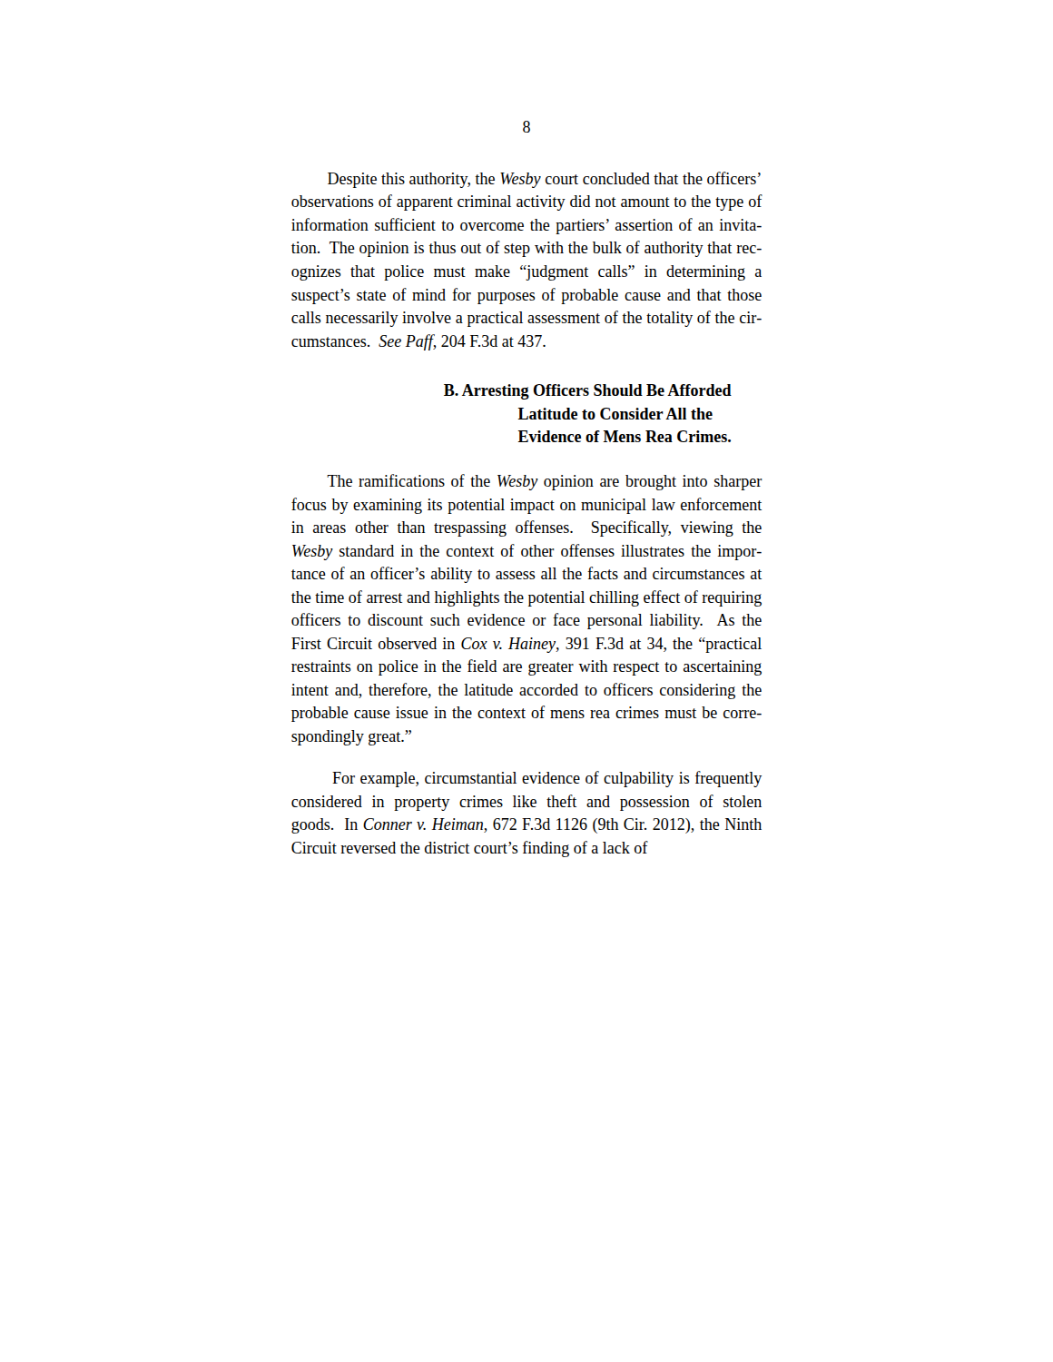8
Despite this authority, the Wesby court concluded that the officers’ observations of apparent criminal activity did not amount to the type of information sufficient to overcome the partiers’ assertion of an invitation. The opinion is thus out of step with the bulk of authority that recognizes that police must make “judgment calls” in determining a suspect’s state of mind for purposes of probable cause and that those calls necessarily involve a practical assessment of the totality of the circumstances. See Paff, 204 F.3d at 437.
B. Arresting Officers Should Be Afforded Latitude to Consider All the Evidence of Mens Rea Crimes.
The ramifications of the Wesby opinion are brought into sharper focus by examining its potential impact on municipal law enforcement in areas other than trespassing offenses. Specifically, viewing the Wesby standard in the context of other offenses illustrates the importance of an officer’s ability to assess all the facts and circumstances at the time of arrest and highlights the potential chilling effect of requiring officers to discount such evidence or face personal liability. As the First Circuit observed in Cox v. Hainey, 391 F.3d at 34, the “practical restraints on police in the field are greater with respect to ascertaining intent and, therefore, the latitude accorded to officers considering the probable cause issue in the context of mens rea crimes must be correspondingly great.”
For example, circumstantial evidence of culpability is frequently considered in property crimes like theft and possession of stolen goods. In Conner v. Heiman, 672 F.3d 1126 (9th Cir. 2012), the Ninth Circuit reversed the district court’s finding of a lack of